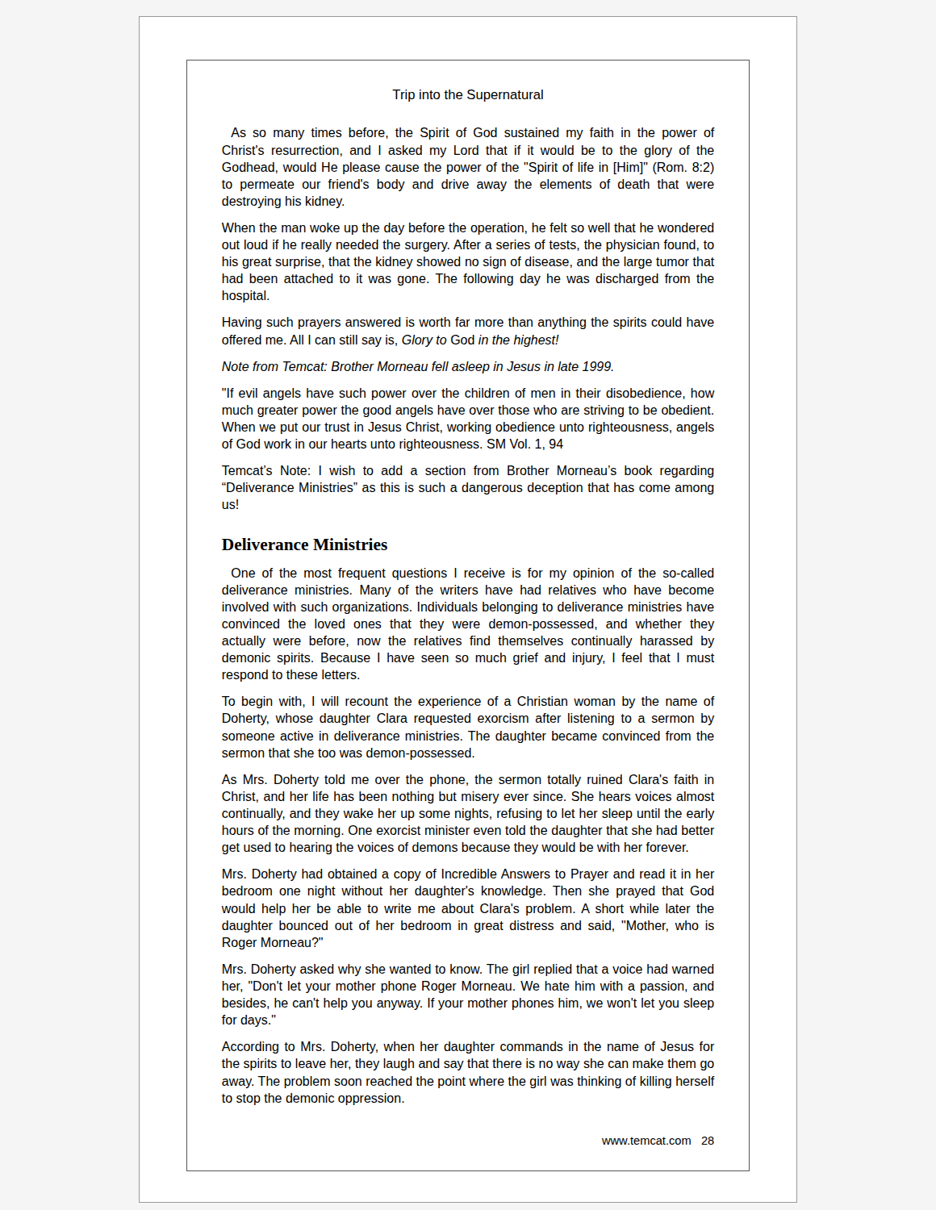Trip into the Supernatural
As so many times before, the Spirit of God sustained my faith in the power of Christ's resurrection, and I asked my Lord that if it would be to the glory of the Godhead, would He please cause the power of the "Spirit of life in [Him]" (Rom. 8:2) to permeate our friend's body and drive away the elements of death that were destroying his kidney.
When the man woke up the day before the operation, he felt so well that he wondered out loud if he really needed the surgery. After a series of tests, the physician found, to his great surprise, that the kidney showed no sign of disease, and the large tumor that had been attached to it was gone. The following day he was discharged from the hospital.
Having such prayers answered is worth far more than anything the spirits could have offered me. All I can still say is, Glory to God in the highest!
Note from Temcat: Brother Morneau fell asleep in Jesus in late 1999.
"If evil angels have such power over the children of men in their disobedience, how much greater power the good angels have over those who are striving to be obedient. When we put our trust in Jesus Christ, working obedience unto righteousness, angels of God work in our hearts unto righteousness. SM Vol. 1, 94
Temcat’s Note: I wish to add a section from Brother Morneau’s book regarding “Deliverance Ministries” as this is such a dangerous deception that has come among us!
Deliverance Ministries
One of the most frequent questions I receive is for my opinion of the so-called deliverance ministries. Many of the writers have had relatives who have become involved with such organizations. Individuals belonging to deliverance ministries have convinced the loved ones that they were demon-possessed, and whether they actually were before, now the relatives find themselves continually harassed by demonic spirits. Because I have seen so much grief and injury, I feel that I must respond to these letters.
To begin with, I will recount the experience of a Christian woman by the name of Doherty, whose daughter Clara requested exorcism after listening to a sermon by someone active in deliverance ministries. The daughter became convinced from the sermon that she too was demon-possessed.
As Mrs. Doherty told me over the phone, the sermon totally ruined Clara's faith in Christ, and her life has been nothing but misery ever since. She hears voices almost continually, and they wake her up some nights, refusing to let her sleep until the early hours of the morning. One exorcist minister even told the daughter that she had better get used to hearing the voices of demons because they would be with her forever.
Mrs. Doherty had obtained a copy of Incredible Answers to Prayer and read it in her bedroom one night without her daughter's knowledge. Then she prayed that God would help her be able to write me about Clara's problem. A short while later the daughter bounced out of her bedroom in great distress and said, "Mother, who is Roger Morneau?"
Mrs. Doherty asked why she wanted to know. The girl replied that a voice had warned her, "Don't let your mother phone Roger Morneau. We hate him with a passion, and besides, he can't help you anyway. If your mother phones him, we won't let you sleep for days."
According to Mrs. Doherty, when her daughter commands in the name of Jesus for the spirits to leave her, they laugh and say that there is no way she can make them go away. The problem soon reached the point where the girl was thinking of killing herself to stop the demonic oppression.
www.temcat.com 28